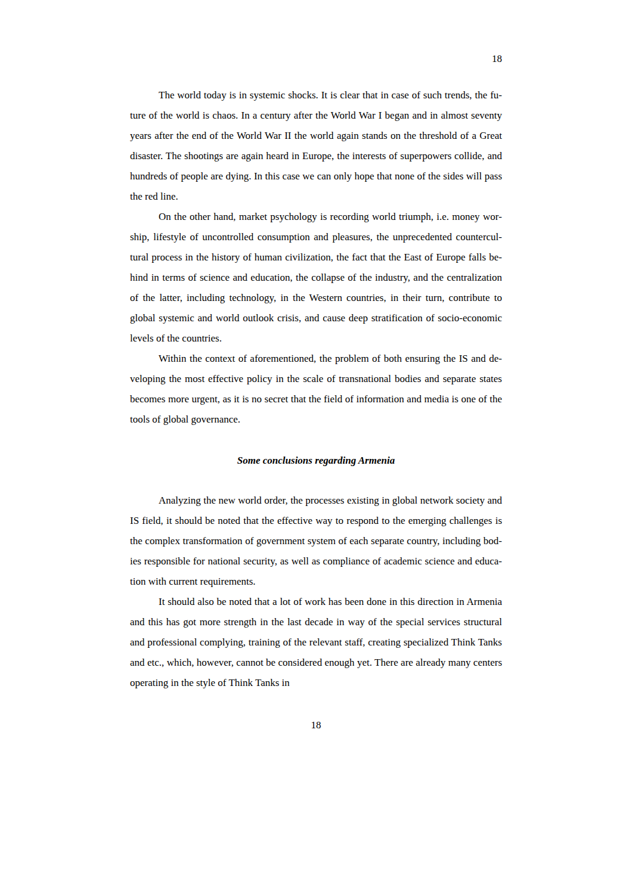18
The world today is in systemic shocks. It is clear that in case of such trends, the future of the world is chaos. In a century after the World War I began and in almost seventy years after the end of the World War II the world again stands on the threshold of a Great disaster. The shootings are again heard in Europe, the interests of superpowers collide, and hundreds of people are dying. In this case we can only hope that none of the sides will pass the red line.
On the other hand, market psychology is recording world triumph, i.e. money worship, lifestyle of uncontrolled consumption and pleasures, the unprecedented countercultural process in the history of human civilization, the fact that the East of Europe falls behind in terms of science and education, the collapse of the industry, and the centralization of the latter, including technology, in the Western countries, in their turn, contribute to global systemic and world outlook crisis, and cause deep stratification of socio-economic levels of the countries.
Within the context of aforementioned, the problem of both ensuring the IS and developing the most effective policy in the scale of transnational bodies and separate states becomes more urgent, as it is no secret that the field of information and media is one of the tools of global governance.
Some conclusions regarding Armenia
Analyzing the new world order, the processes existing in global network society and IS field, it should be noted that the effective way to respond to the emerging challenges is the complex transformation of government system of each separate country, including bodies responsible for national security, as well as compliance of academic science and education with current requirements.
It should also be noted that a lot of work has been done in this direction in Armenia and this has got more strength in the last decade in way of the special services structural and professional complying, training of the relevant staff, creating specialized Think Tanks and etc., which, however, cannot be considered enough yet. There are already many centers operating in the style of Think Tanks in
18